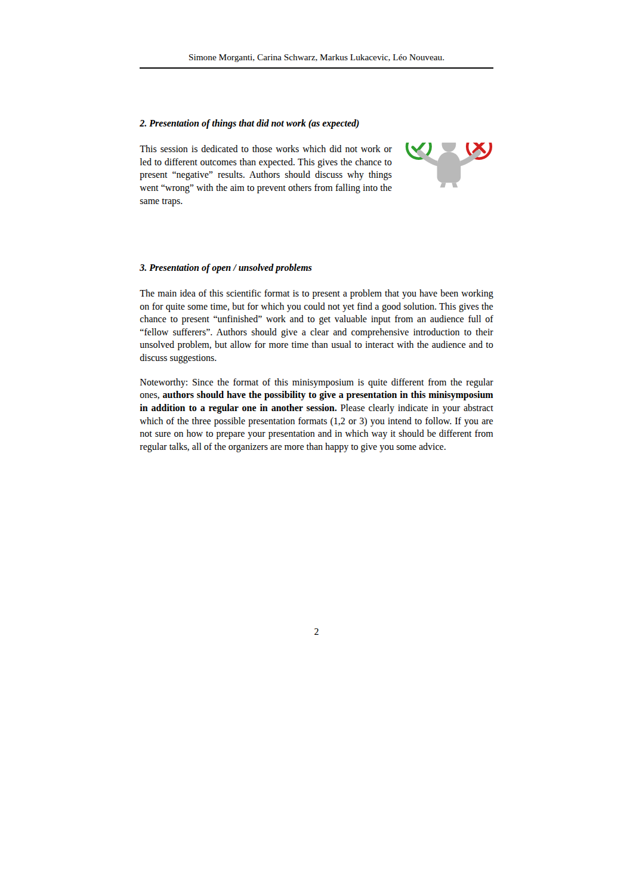Simone Morganti, Carina Schwarz, Markus Lukacevic, Léo Nouveau.
2. Presentation of things that did not work (as expected)
This session is dedicated to those works which did not work or led to different outcomes than expected. This gives the chance to present “negative” results. Authors should discuss why things went “wrong” with the aim to prevent others from falling into the same traps.
3. Presentation of open / unsolved problems
The main idea of this scientific format is to present a problem that you have been working on for quite some time, but for which you could not yet find a good solution. This gives the chance to present “unfinished” work and to get valuable input from an audience full of “fellow sufferers”. Authors should give a clear and comprehensive introduction to their unsolved problem, but allow for more time than usual to interact with the audience and to discuss suggestions.
Noteworthy: Since the format of this minisymposium is quite different from the regular ones, authors should have the possibility to give a presentation in this minisymposium in addition to a regular one in another session. Please clearly indicate in your abstract which of the three possible presentation formats (1,2 or 3) you intend to follow. If you are not sure on how to prepare your presentation and in which way it should be different from regular talks, all of the organizers are more than happy to give you some advice.
2